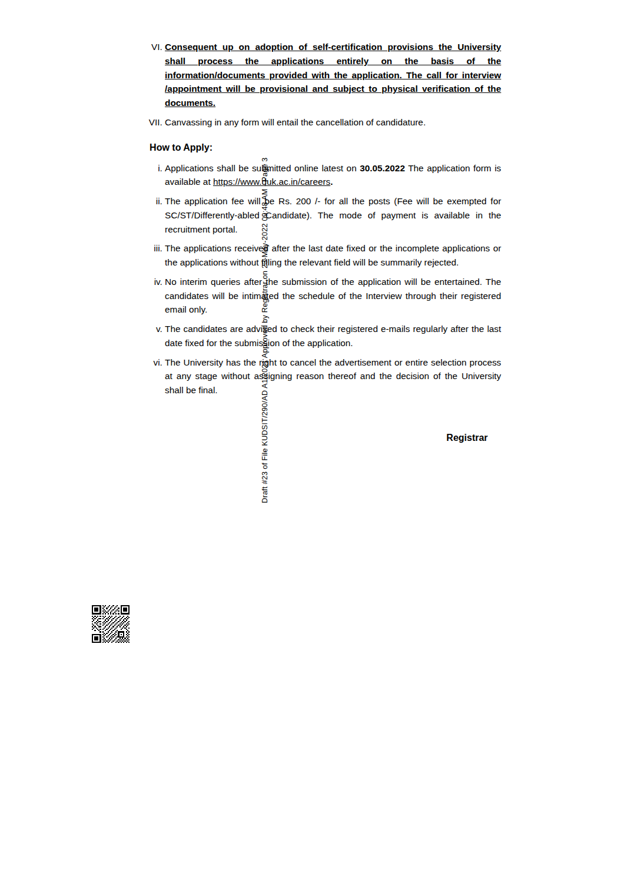Draft #23 of File KUDSIT/290/AD A1/2021 Approved by Registrar on 23-May-2022 09:48 AM - Page 3
Consequent up on adoption of self-certification provisions the University shall process the applications entirely on the basis of the information/documents provided with the application. The call for interview /appointment will be provisional and subject to physical verification of the documents.
Canvassing in any form will entail the cancellation of candidature.
How to Apply:
Applications shall be submitted online latest on 30.05.2022 The application form is available at https://www.duk.ac.in/careers.
The application fee will be Rs. 200 /- for all the posts (Fee will be exempted for SC/ST/Differently-abled Candidate). The mode of payment is available in the recruitment portal.
The applications received after the last date fixed or the incomplete applications or the applications without filling the relevant field will be summarily rejected.
No interim queries after the submission of the application will be entertained. The candidates will be intimated the schedule of the Interview through their registered email only.
The candidates are advised to check their registered e-mails regularly after the last date fixed for the submission of the application.
The University has the right to cancel the advertisement or entire selection process at any stage without assigning reason thereof and the decision of the University shall be final.
Registrar